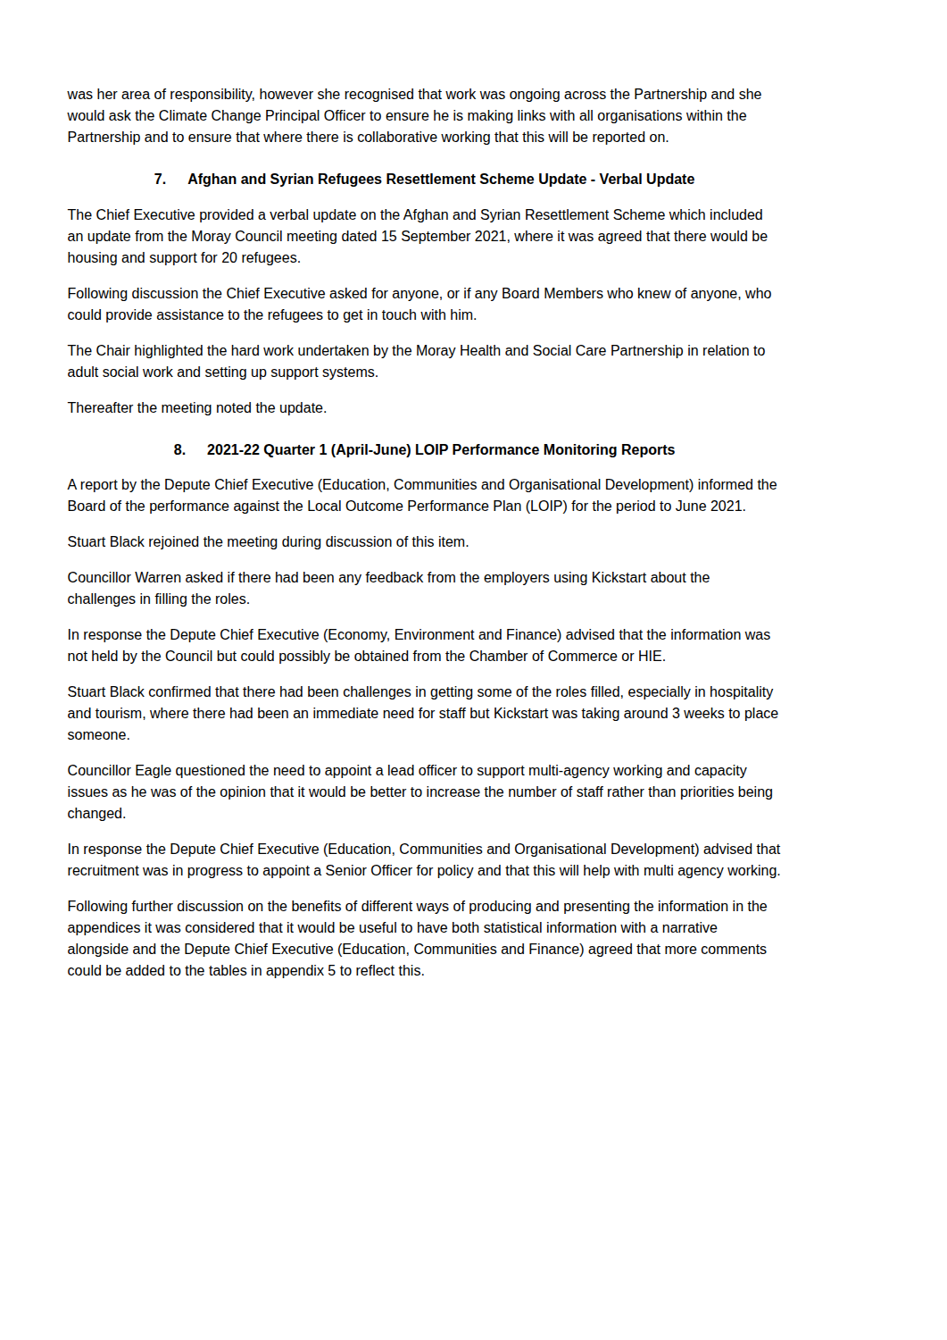was her area of responsibility, however she recognised that work was ongoing across the Partnership and she would ask the Climate Change Principal Officer to ensure he is making links with all organisations within the Partnership and to ensure that where there is collaborative working that this will be reported on.
7. Afghan and Syrian Refugees Resettlement Scheme Update - Verbal Update
The Chief Executive provided a verbal update on the Afghan and Syrian Resettlement Scheme which included an update from the Moray Council meeting dated 15 September 2021, where it was agreed that there would be housing and support for 20 refugees.
Following discussion the Chief Executive asked for anyone, or if any Board Members who knew of anyone, who could provide assistance to the refugees to get in touch with him.
The Chair highlighted the hard work undertaken by the Moray Health and Social Care Partnership in relation to adult social work and setting up support systems.
Thereafter the meeting noted the update.
8. 2021-22 Quarter 1 (April-June) LOIP Performance Monitoring Reports
A report by the Depute Chief Executive (Education, Communities and Organisational Development) informed the Board of the performance against the Local Outcome Performance Plan (LOIP) for the period to June 2021.
Stuart Black rejoined the meeting during discussion of this item.
Councillor Warren asked if there had been any feedback from the employers using Kickstart about the challenges in filling the roles.
In response the Depute Chief Executive (Economy, Environment and Finance) advised that the information was not held by the Council but could possibly be obtained from the Chamber of Commerce or HIE.
Stuart Black confirmed that there had been challenges in getting some of the roles filled, especially in hospitality and tourism, where there had been an immediate need for staff but Kickstart was taking around 3 weeks to place someone.
Councillor Eagle questioned the need to appoint a lead officer to support multi-agency working and capacity issues as he was of the opinion that it would be better to increase the number of staff rather than priorities being changed.
In response the Depute Chief Executive (Education, Communities and Organisational Development) advised that recruitment was in progress to appoint a Senior Officer for policy and that this will help with multi agency working.
Following further discussion on the benefits of different ways of producing and presenting the information in the appendices it was considered that it would be useful to have both statistical information with a narrative alongside and the Depute Chief Executive (Education, Communities and Finance) agreed that more comments could be added to the tables in appendix 5 to reflect this.